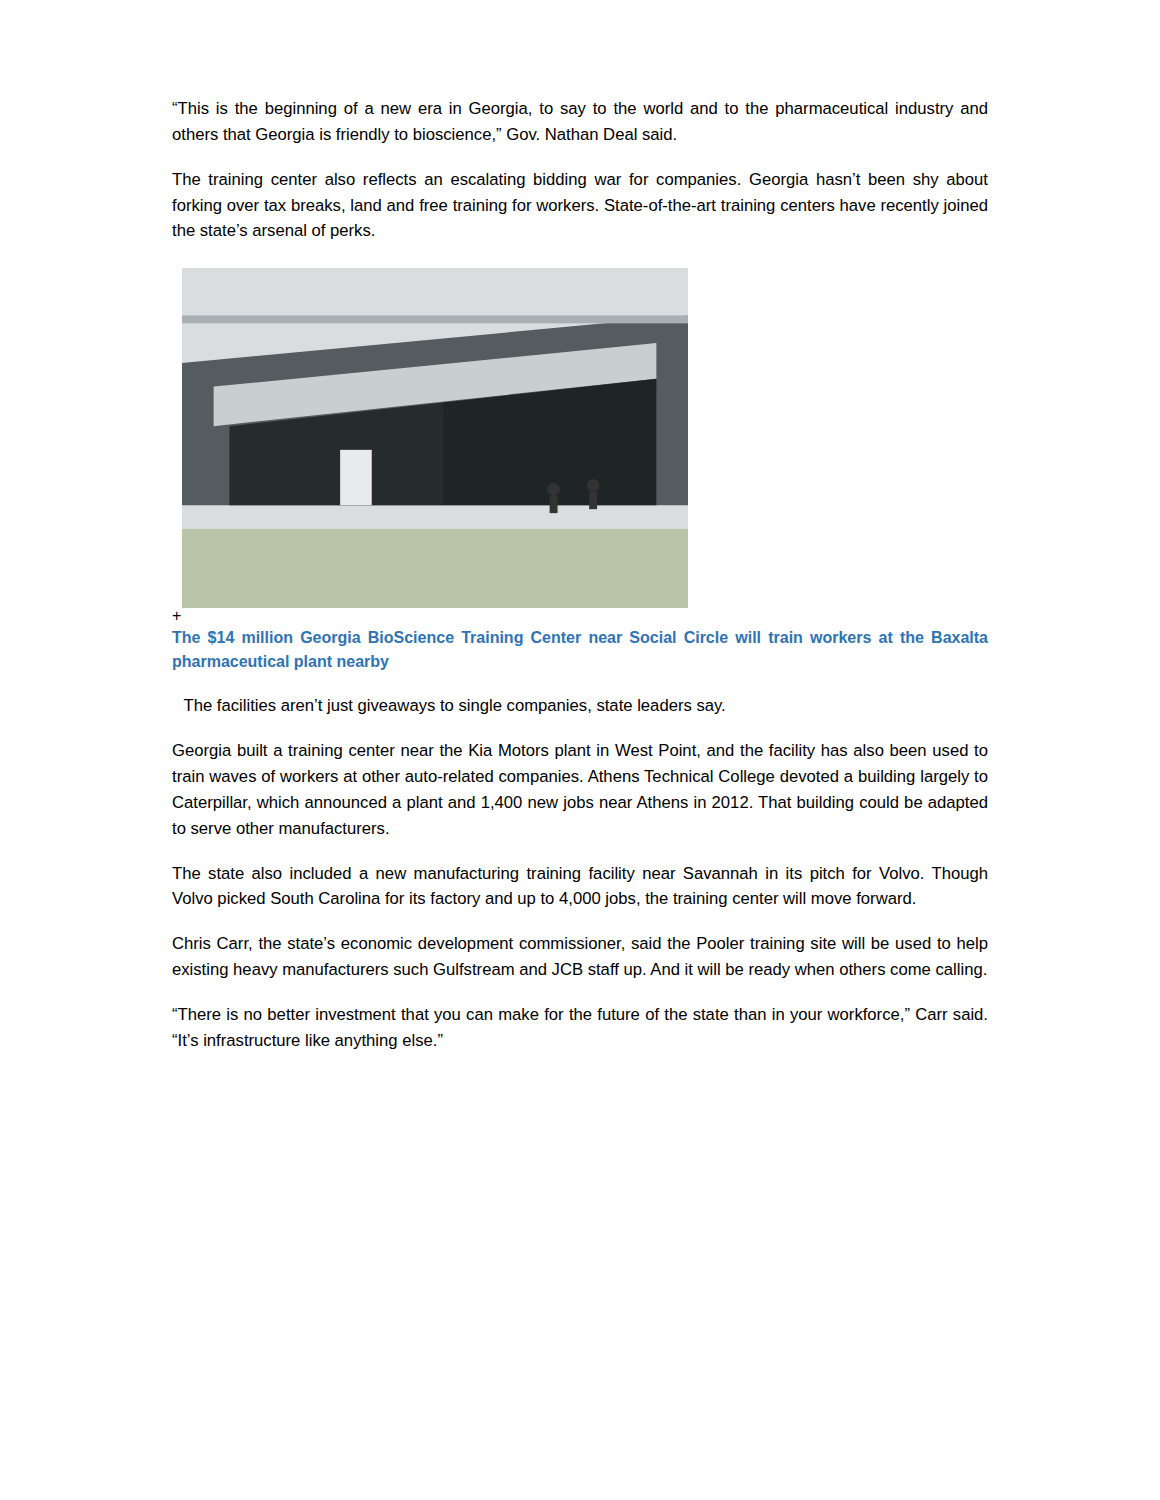“This is the beginning of a new era in Georgia, to say to the world and to the pharmaceutical industry and others that Georgia is friendly to bioscience,” Gov. Nathan Deal said.
The training center also reflects an escalating bidding war for companies. Georgia hasn’t been shy about forking over tax breaks, land and free training for workers. State-of-the-art training centers have recently joined the state’s arsenal of perks.
+
The $14 million Georgia BioScience Training Center near Social Circle will train workers at the Baxalta pharmaceutical plant nearby
The facilities aren’t just giveaways to single companies, state leaders say.
Georgia built a training center near the Kia Motors plant in West Point, and the facility has also been used to train waves of workers at other auto-related companies. Athens Technical College devoted a building largely to Caterpillar, which announced a plant and 1,400 new jobs near Athens in 2012. That building could be adapted to serve other manufacturers.
The state also included a new manufacturing training facility near Savannah in its pitch for Volvo. Though Volvo picked South Carolina for its factory and up to 4,000 jobs, the training center will move forward.
Chris Carr, the state’s economic development commissioner, said the Pooler training site will be used to help existing heavy manufacturers such Gulfstream and JCB staff up. And it will be ready when others come calling.
“There is no better investment that you can make for the future of the state than in your workforce,” Carr said. “It’s infrastructure like anything else.”